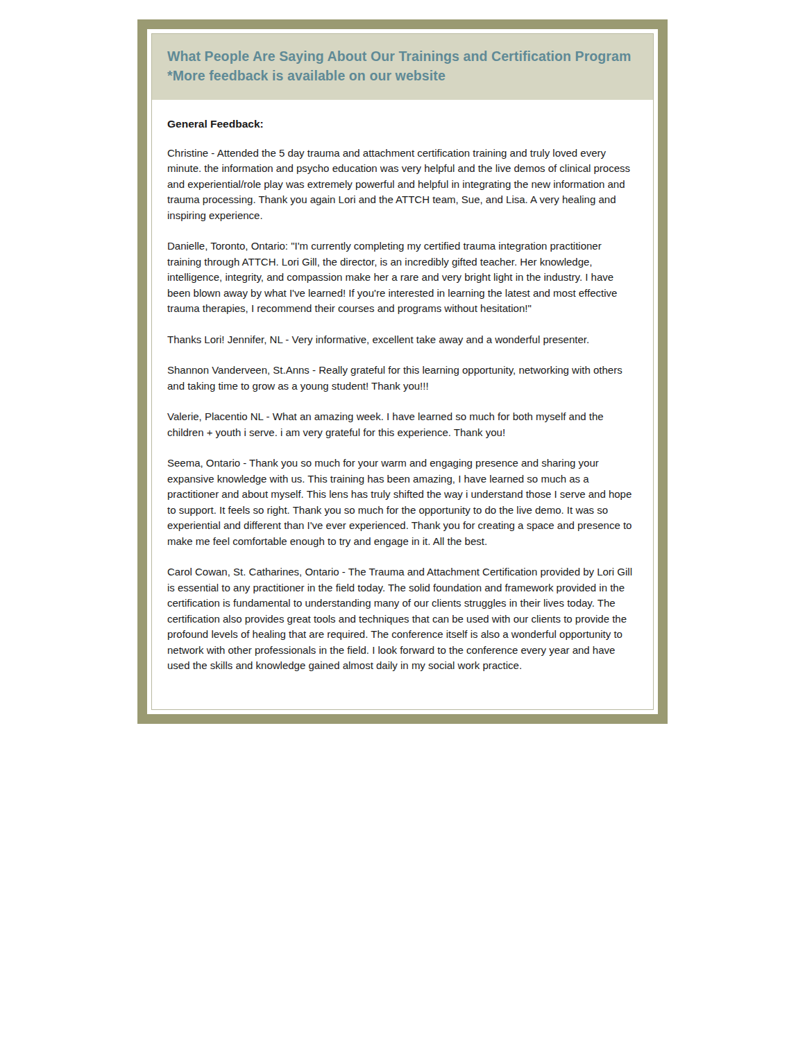What People Are Saying About Our Trainings and Certification Program
*More feedback is available on our website
General Feedback:
Christine - Attended the 5 day trauma and attachment certification training and truly loved every minute. the information and psycho education was very helpful and the live demos of clinical process and experiential/role play was extremely powerful and helpful in integrating the new information and trauma processing. Thank you again Lori and the ATTCH team, Sue, and Lisa. A very healing and inspiring experience.
Danielle, Toronto, Ontario: "I'm currently completing my certified trauma integration practitioner training through ATTCH. Lori Gill, the director, is an incredibly gifted teacher. Her knowledge, intelligence, integrity, and compassion make her a rare and very bright light in the industry. I have been blown away by what I've learned! If you're interested in learning the latest and most effective trauma therapies, I recommend their courses and programs without hesitation!"
Thanks Lori! Jennifer, NL - Very informative, excellent take away and a wonderful presenter.
Shannon Vanderveen, St.Anns - Really grateful for this learning opportunity, networking with others and taking time to grow as a young student! Thank you!!!
Valerie, Placentio NL - What an amazing week. I have learned so much for both myself and the children + youth i serve. i am very grateful for this experience. Thank you!
Seema, Ontario - Thank you so much for your warm and engaging presence and sharing your expansive knowledge with us. This training has been amazing, I have learned so much as a practitioner and about myself. This lens has truly shifted the way i understand those I serve and hope to support. It feels so right. Thank you so much for the opportunity to do the live demo. It was so experiential and different than I've ever experienced. Thank you for creating a space and presence to make me feel comfortable enough to try and engage in it. All the best.
Carol Cowan, St. Catharines, Ontario - The Trauma and Attachment Certification provided by Lori Gill is essential to any practitioner in the field today. The solid foundation and framework provided in the certification is fundamental to understanding many of our clients struggles in their lives today. The certification also provides great tools and techniques that can be used with our clients to provide the profound levels of healing that are required. The conference itself is also a wonderful opportunity to network with other professionals in the field. I look forward to the conference every year and have used the skills and knowledge gained almost daily in my social work practice.